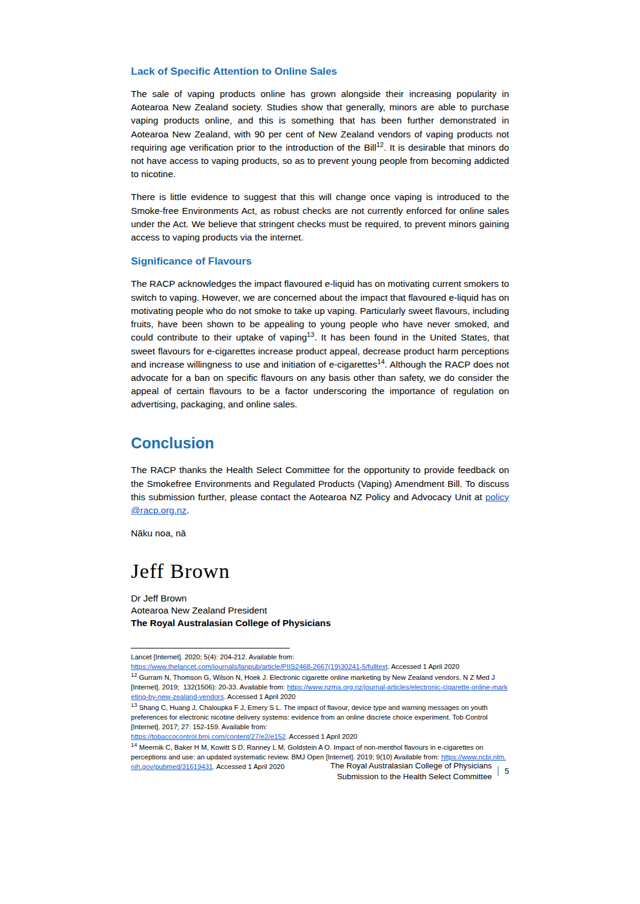Lack of Specific Attention to Online Sales
The sale of vaping products online has grown alongside their increasing popularity in Aotearoa New Zealand society. Studies show that generally, minors are able to purchase vaping products online, and this is something that has been further demonstrated in Aotearoa New Zealand, with 90 per cent of New Zealand vendors of vaping products not requiring age verification prior to the introduction of the Bill12. It is desirable that minors do not have access to vaping products, so as to prevent young people from becoming addicted to nicotine.
There is little evidence to suggest that this will change once vaping is introduced to the Smoke-free Environments Act, as robust checks are not currently enforced for online sales under the Act. We believe that stringent checks must be required, to prevent minors gaining access to vaping products via the internet.
Significance of Flavours
The RACP acknowledges the impact flavoured e-liquid has on motivating current smokers to switch to vaping. However, we are concerned about the impact that flavoured e-liquid has on motivating people who do not smoke to take up vaping. Particularly sweet flavours, including fruits, have been shown to be appealing to young people who have never smoked, and could contribute to their uptake of vaping13. It has been found in the United States, that sweet flavours for e-cigarettes increase product appeal, decrease product harm perceptions and increase willingness to use and initiation of e-cigarettes14. Although the RACP does not advocate for a ban on specific flavours on any basis other than safety, we do consider the appeal of certain flavours to be a factor underscoring the importance of regulation on advertising, packaging, and online sales.
Conclusion
The RACP thanks the Health Select Committee for the opportunity to provide feedback on the Smokefree Environments and Regulated Products (Vaping) Amendment Bill. To discuss this submission further, please contact the Aotearoa NZ Policy and Advocacy Unit at policy@racp.org.nz.
Nāku noa, nā
Jeff Brown
Dr Jeff Brown
Aotearoa New Zealand President
The Royal Australasian College of Physicians
Lancet [Internet]. 2020; 5(4): 204-212. Available from:
https://www.thelancet.com/journals/lanpub/article/PIIS2468-2667(19)30241-5/fulltext. Accessed 1 April 2020
12 Gurram N, Thomson G, Wilson N, Hoek J. Electronic cigarette online marketing by New Zealand vendors. N Z Med J [Internet]. 2019; 132(1506): 20-33. Available from: https://www.nzma.org.nz/journal-articles/electronic-cigarette-online-marketing-by-new-zealand-vendors. Accessed 1 April 2020
13 Shang C, Huang J, Chaloupka F J, Emery S L. The impact of flavour, device type and warning messages on youth preferences for electronic nicotine delivery systems: evidence from an online discrete choice experiment. Tob Control [Internet]. 2017; 27: 152-159. Available from:
https://tobaccocontrol.bmj.com/content/27/e2/e152. Accessed 1 April 2020
14 Meernik C, Baker H M, Kowitt S D, Ranney L M, Goldstein A O. Impact of non-menthol flavours in e-cigarettes on perceptions and use: an updated systematic review. BMJ Open [Internet]. 2019; 9(10) Available from: https://www.ncbi.nlm.nih.gov/pubmed/31619431. Accessed 1 April 2020
The Royal Australasian College of Physicians
Submission to the Health Select Committee 5